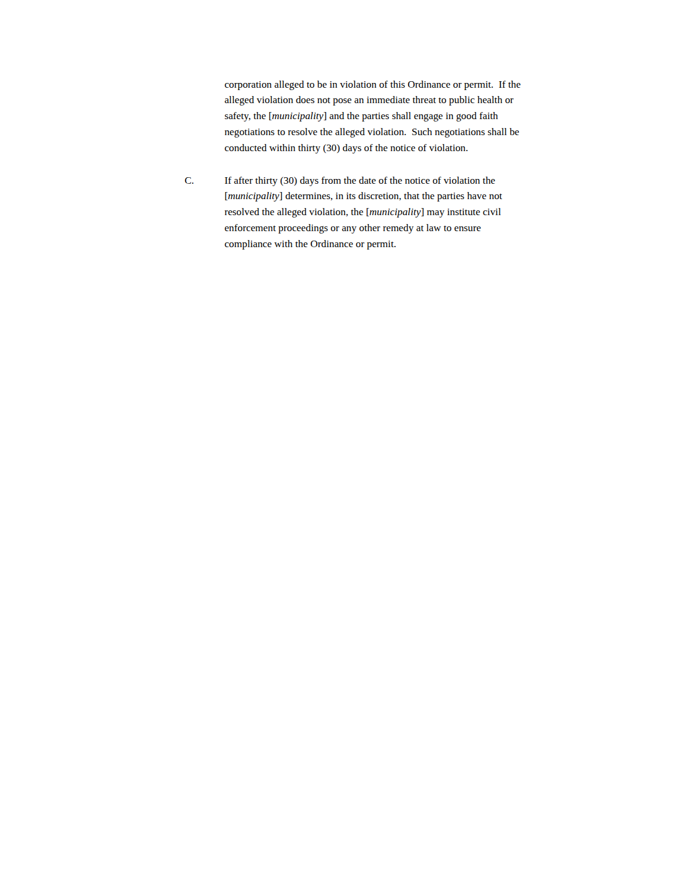corporation alleged to be in violation of this Ordinance or permit. If the alleged violation does not pose an immediate threat to public health or safety, the [municipality] and the parties shall engage in good faith negotiations to resolve the alleged violation. Such negotiations shall be conducted within thirty (30) days of the notice of violation.
C. If after thirty (30) days from the date of the notice of violation the [municipality] determines, in its discretion, that the parties have not resolved the alleged violation, the [municipality] may institute civil enforcement proceedings or any other remedy at law to ensure compliance with the Ordinance or permit.